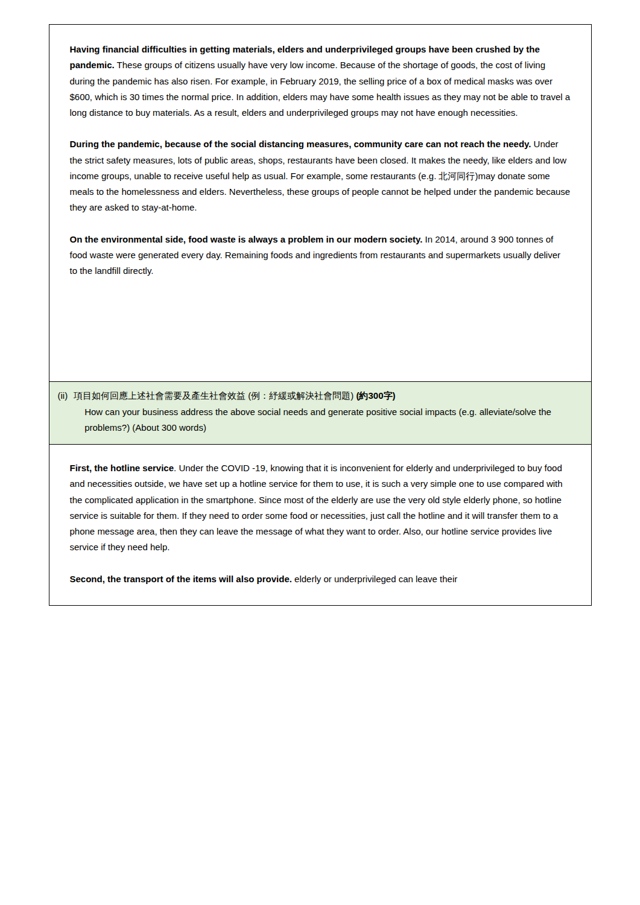Having financial difficulties in getting materials, elders and underprivileged groups have been crushed by the pandemic. These groups of citizens usually have very low income. Because of the shortage of goods, the cost of living during the pandemic has also risen. For example, in February 2019, the selling price of a box of medical masks was over $600, which is 30 times the normal price. In addition, elders may have some health issues as they may not be able to travel a long distance to buy materials. As a result, elders and underprivileged groups may not have enough necessities.
During the pandemic, because of the social distancing measures, community care can not reach the needy. Under the strict safety measures, lots of public areas, shops, restaurants have been closed. It makes the needy, like elders and low income groups, unable to receive useful help as usual. For example, some restaurants (e.g. 北河同行)may donate some meals to the homelessness and elders. Nevertheless, these groups of people cannot be helped under the pandemic because they are asked to stay-at-home.
On the environmental side, food waste is always a problem in our modern society. In 2014, around 3 900 tonnes of food waste were generated every day. Remaining foods and ingredients from restaurants and supermarkets usually deliver to the landfill directly.
(ii)
項目如何回應上述社會需要及產生社會效益 (例：紓緩或解決社會問題) (約300字)
How can your business address the above social needs and generate positive social impacts (e.g. alleviate/solve the problems?) (About 300 words)
First, the hotline service. Under the COVID -19, knowing that it is inconvenient for elderly and underprivileged to buy food and necessities outside, we have set up a hotline service for them to use, it is such a very simple one to use compared with the complicated application in the smartphone. Since most of the elderly are use the very old style elderly phone, so hotline service is suitable for them. If they need to order some food or necessities, just call the hotline and it will transfer them to a phone message area, then they can leave the message of what they want to order. Also, our hotline service provides live service if they need help.
Second, the transport of the items will also provide. elderly or underprivileged can leave their